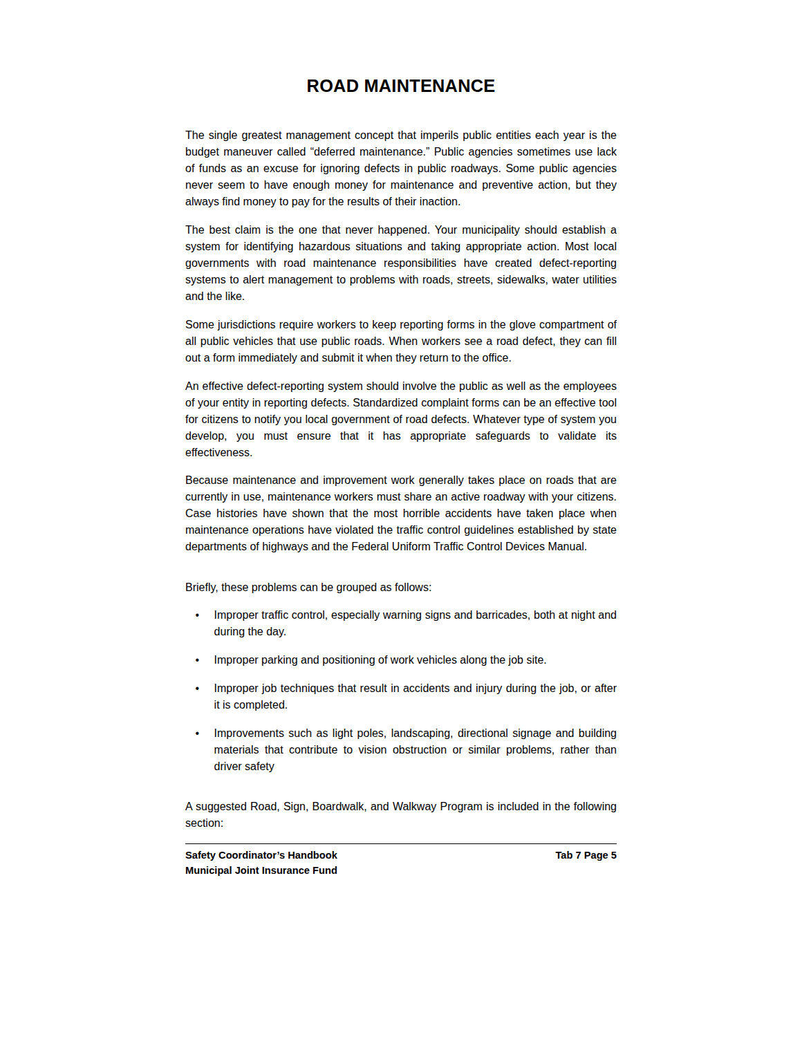ROAD MAINTENANCE
The single greatest management concept that imperils public entities each year is the budget maneuver called “deferred maintenance.” Public agencies sometimes use lack of funds as an excuse for ignoring defects in public roadways. Some public agencies never seem to have enough money for maintenance and preventive action, but they always find money to pay for the results of their inaction.
The best claim is the one that never happened. Your municipality should establish a system for identifying hazardous situations and taking appropriate action. Most local governments with road maintenance responsibilities have created defect-reporting systems to alert management to problems with roads, streets, sidewalks, water utilities and the like.
Some jurisdictions require workers to keep reporting forms in the glove compartment of all public vehicles that use public roads. When workers see a road defect, they can fill out a form immediately and submit it when they return to the office.
An effective defect-reporting system should involve the public as well as the employees of your entity in reporting defects. Standardized complaint forms can be an effective tool for citizens to notify you local government of road defects. Whatever type of system you develop, you must ensure that it has appropriate safeguards to validate its effectiveness.
Because maintenance and improvement work generally takes place on roads that are currently in use, maintenance workers must share an active roadway with your citizens. Case histories have shown that the most horrible accidents have taken place when maintenance operations have violated the traffic control guidelines established by state departments of highways and the Federal Uniform Traffic Control Devices Manual.
Briefly, these problems can be grouped as follows:
Improper traffic control, especially warning signs and barricades, both at night and during the day.
Improper parking and positioning of work vehicles along the job site.
Improper job techniques that result in accidents and injury during the job, or after it is completed.
Improvements such as light poles, landscaping, directional signage and building materials that contribute to vision obstruction or similar problems, rather than driver safety
A suggested Road, Sign, Boardwalk, and Walkway Program is included in the following section:
Safety Coordinator’s Handbook
Municipal Joint Insurance Fund
Tab 7 Page 5